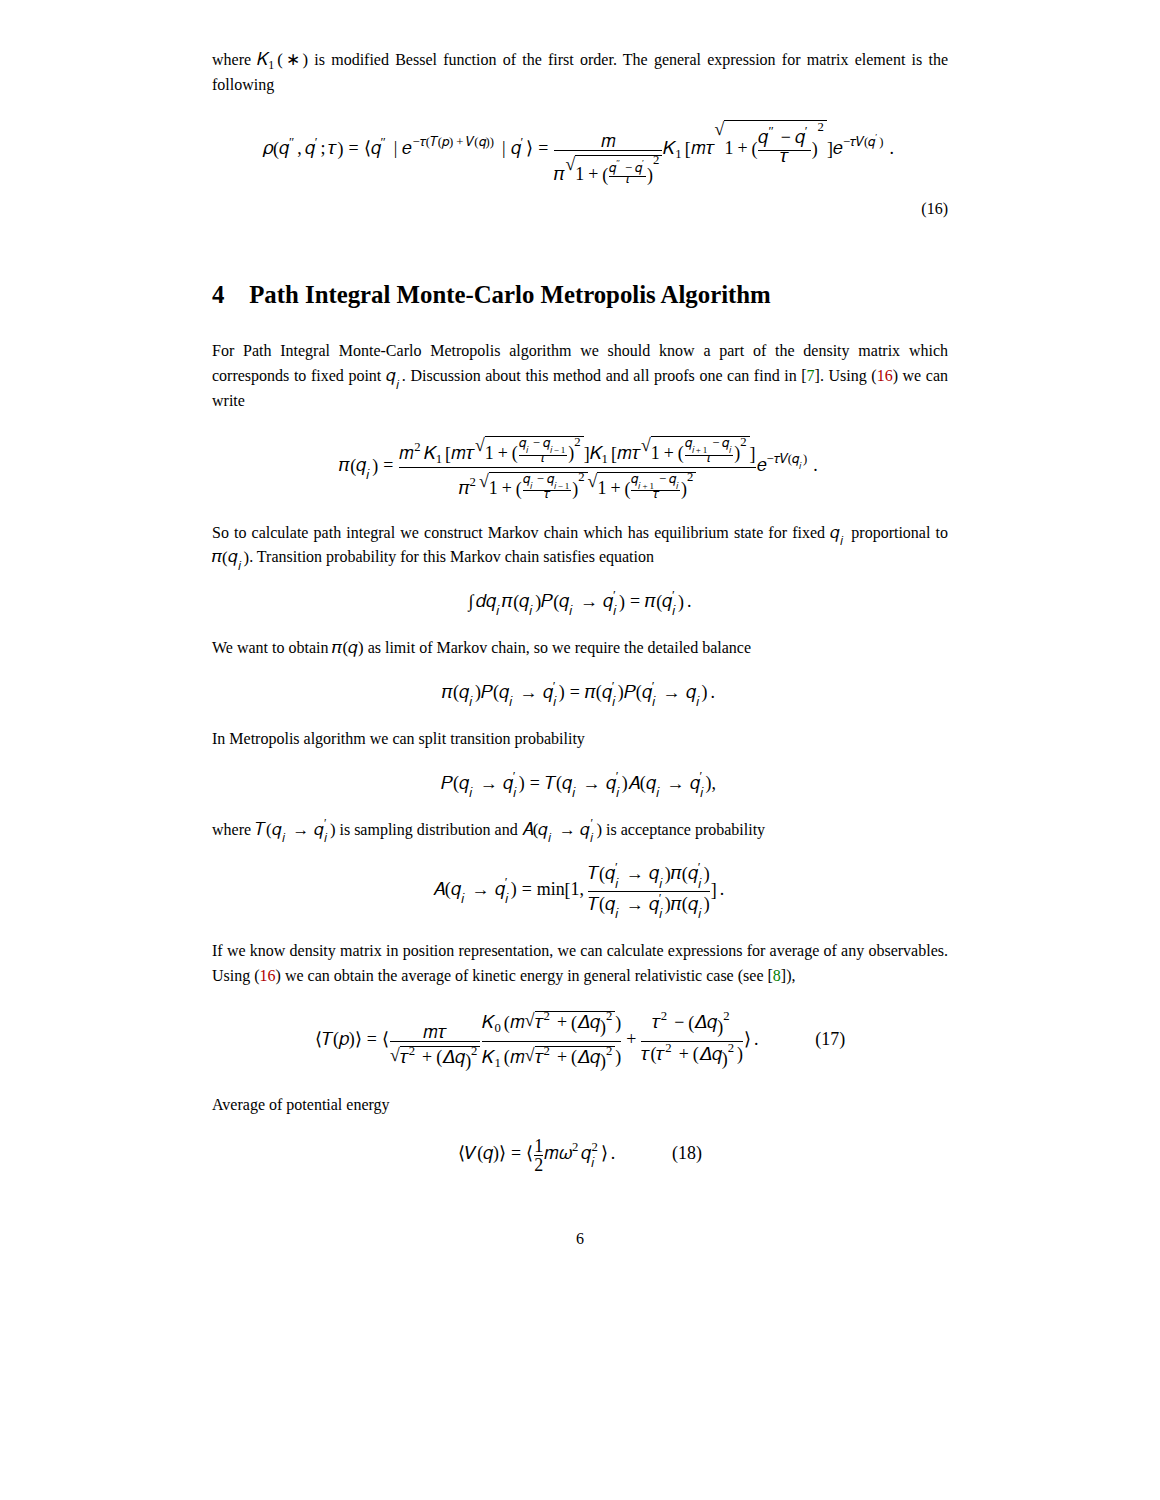where K1(∗) is modified Bessel function of the first order. The general expression for matrix element is the following
ρ(q″,q′;τ) = ⟨q″| e−τ(T(p)+V(q)) |q′⟩ = m π1+(q″−q′τ)2 K1 [ mτ1+(q″−q′τ)2 ] e−τV(q′) .
(16)
4 Path Integral Monte-Carlo Metropolis Algorithm
For Path Integral Monte-Carlo Metropolis algorithm we should know a part of the density matrix which corresponds to fixed point qi. Discussion about this method and all proofs one can find in [7]. Using (16) we can write
π(qi) = m2 K1 [mτ1+(qi−qi−1τ)2] K1 [mτ1+(qi+1−qiτ)2] π2 1+(qi−qi−1τ)2 1+(qi+1−qiτ)2 e−τV(qi) .
So to calculate path integral we construct Markov chain which has equilibrium state for fixed qi proportional to π(qi). Transition probability for this Markov chain satisfies equation
∫dqiπ(qi)P(qi→qi′) = π(qi′).
We want to obtain π(q) as limit of Markov chain, so we require the detailed balance
π(qi)P(qi→qi′) = π(qi′)P(qi′→qi).
In Metropolis algorithm we can split transition probability
P(qi→qi′) = T(qi→qi′) A(qi→qi′),
where T(qi→qi′) is sampling distribution and A(qi→qi′) is acceptance probability
A(qi→qi′) = min [ 1, T(qi′→qi)π(qi′) T(qi→qi′)π(qi) ].
If we know density matrix in position representation, we can calculate expressions for average of any observables. Using (16) we can obtain the average of kinetic energy in general relativistic case (see [8]),
⟨T(p)⟩ = ⟨ mττ2+(Δq)2 K0(mτ2+(Δq)2) K1(mτ2+(Δq)2) + τ2−(Δq)2 τ(τ2+(Δq)2) ⟩. (17)
Average of potential energy
⟨V(q)⟩ = ⟨12mω2qi2⟩. (18)
6